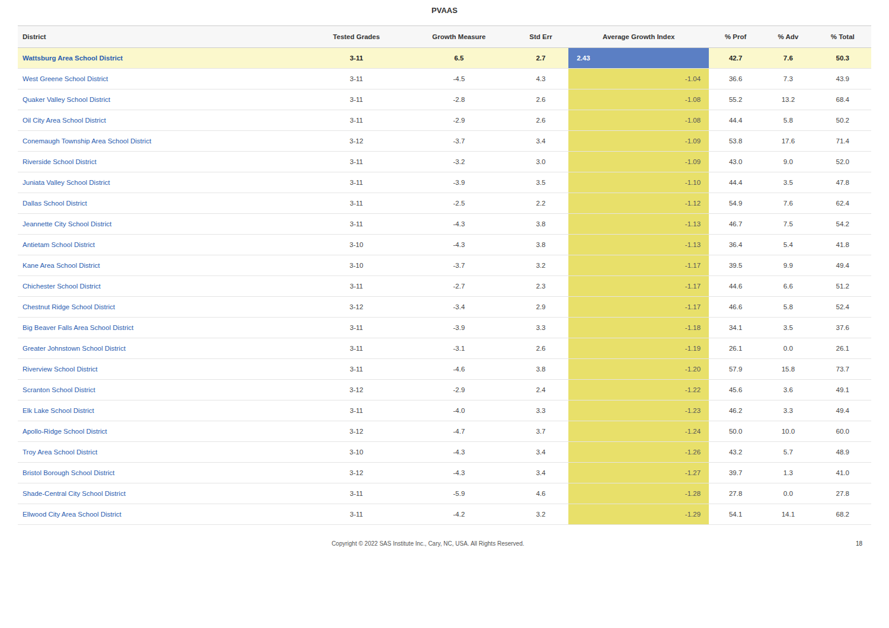PVAAS
| District | Tested Grades | Growth Measure | Std Err | Average Growth Index | % Prof | % Adv | % Total |
| --- | --- | --- | --- | --- | --- | --- | --- |
| Wattsburg Area School District | 3-11 | 6.5 | 2.7 | 2.43 | 42.7 | 7.6 | 50.3 |
| West Greene School District | 3-11 | -4.5 | 4.3 | -1.04 | 36.6 | 7.3 | 43.9 |
| Quaker Valley School District | 3-11 | -2.8 | 2.6 | -1.08 | 55.2 | 13.2 | 68.4 |
| Oil City Area School District | 3-11 | -2.9 | 2.6 | -1.08 | 44.4 | 5.8 | 50.2 |
| Conemaugh Township Area School District | 3-12 | -3.7 | 3.4 | -1.09 | 53.8 | 17.6 | 71.4 |
| Riverside School District | 3-11 | -3.2 | 3.0 | -1.09 | 43.0 | 9.0 | 52.0 |
| Juniata Valley School District | 3-11 | -3.9 | 3.5 | -1.10 | 44.4 | 3.5 | 47.8 |
| Dallas School District | 3-11 | -2.5 | 2.2 | -1.12 | 54.9 | 7.6 | 62.4 |
| Jeannette City School District | 3-11 | -4.3 | 3.8 | -1.13 | 46.7 | 7.5 | 54.2 |
| Antietam School District | 3-10 | -4.3 | 3.8 | -1.13 | 36.4 | 5.4 | 41.8 |
| Kane Area School District | 3-10 | -3.7 | 3.2 | -1.17 | 39.5 | 9.9 | 49.4 |
| Chichester School District | 3-11 | -2.7 | 2.3 | -1.17 | 44.6 | 6.6 | 51.2 |
| Chestnut Ridge School District | 3-12 | -3.4 | 2.9 | -1.17 | 46.6 | 5.8 | 52.4 |
| Big Beaver Falls Area School District | 3-11 | -3.9 | 3.3 | -1.18 | 34.1 | 3.5 | 37.6 |
| Greater Johnstown School District | 3-11 | -3.1 | 2.6 | -1.19 | 26.1 | 0.0 | 26.1 |
| Riverview School District | 3-11 | -4.6 | 3.8 | -1.20 | 57.9 | 15.8 | 73.7 |
| Scranton School District | 3-12 | -2.9 | 2.4 | -1.22 | 45.6 | 3.6 | 49.1 |
| Elk Lake School District | 3-11 | -4.0 | 3.3 | -1.23 | 46.2 | 3.3 | 49.4 |
| Apollo-Ridge School District | 3-12 | -4.7 | 3.7 | -1.24 | 50.0 | 10.0 | 60.0 |
| Troy Area School District | 3-10 | -4.3 | 3.4 | -1.26 | 43.2 | 5.7 | 48.9 |
| Bristol Borough School District | 3-12 | -4.3 | 3.4 | -1.27 | 39.7 | 1.3 | 41.0 |
| Shade-Central City School District | 3-11 | -5.9 | 4.6 | -1.28 | 27.8 | 0.0 | 27.8 |
| Ellwood City Area School District | 3-11 | -4.2 | 3.2 | -1.29 | 54.1 | 14.1 | 68.2 |
Copyright © 2022 SAS Institute Inc., Cary, NC, USA. All Rights Reserved. 18